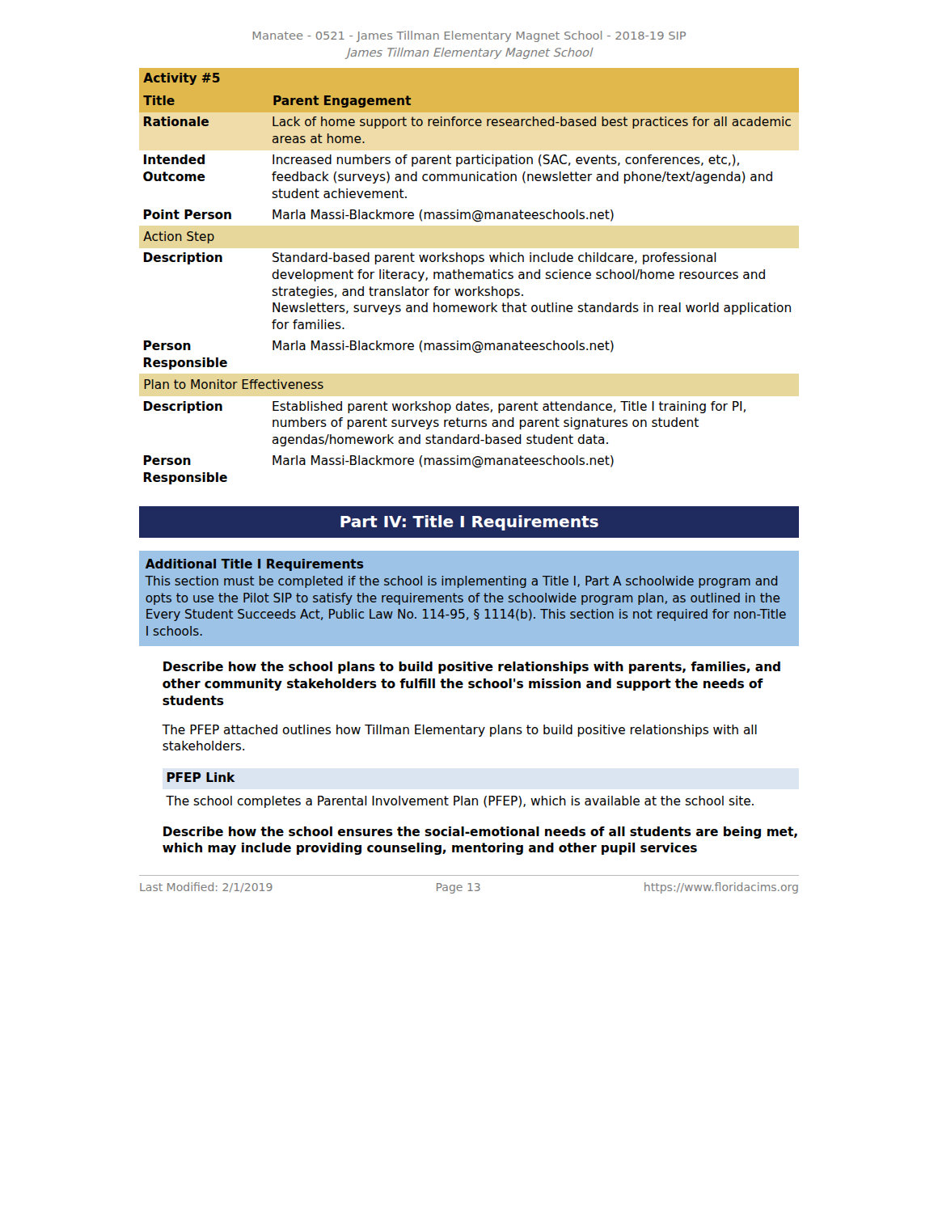Manatee - 0521 - James Tillman Elementary Magnet School - 2018-19 SIP
James Tillman Elementary Magnet School
| Activity #5 |
| Title | Parent Engagement |
| Rationale | Lack of home support to reinforce researched-based best practices for all academic areas at home. |
| Intended Outcome | Increased numbers of parent participation (SAC, events, conferences, etc,), feedback (surveys) and communication (newsletter and phone/text/agenda) and student achievement. |
| Point Person | Marla Massi-Blackmore (massim@manateeschools.net) |
| Action Step |
| Description | Standard-based parent workshops which include childcare, professional development for literacy, mathematics and science school/home resources and strategies, and translator for workshops. Newsletters, surveys and homework that outline standards in real world application for families. |
| Person Responsible | Marla Massi-Blackmore (massim@manateeschools.net) |
| Plan to Monitor Effectiveness |
| Description | Established parent workshop dates, parent attendance, Title I training for PI, numbers of parent surveys returns and parent signatures on student agendas/homework and standard-based student data. |
| Person Responsible | Marla Massi-Blackmore (massim@manateeschools.net) |
Part IV: Title I Requirements
Additional Title I Requirements
This section must be completed if the school is implementing a Title I, Part A schoolwide program and opts to use the Pilot SIP to satisfy the requirements of the schoolwide program plan, as outlined in the Every Student Succeeds Act, Public Law No. 114-95, § 1114(b). This section is not required for non-Title I schools.
Describe how the school plans to build positive relationships with parents, families, and other community stakeholders to fulfill the school's mission and support the needs of students
The PFEP attached outlines how Tillman Elementary plans to build positive relationships with all stakeholders.
PFEP Link
The school completes a Parental Involvement Plan (PFEP), which is available at the school site.
Describe how the school ensures the social-emotional needs of all students are being met, which may include providing counseling, mentoring and other pupil services
Last Modified: 2/1/2019 Page 13 https://www.floridacims.org